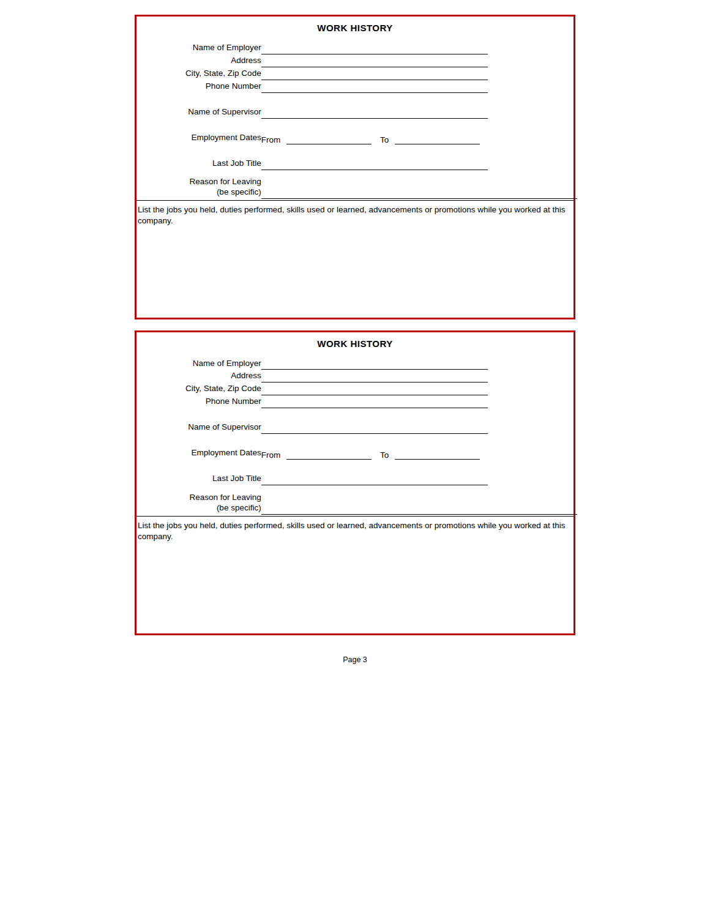WORK HISTORY
| Name of Employer | | |
| Address | | |
| City, State, Zip Code | | |
| Phone Number | | |
| Name of Supervisor | | |
| Employment Dates | From To |
| Last Job Title | | |
| Reason for Leaving (be specific) | |
List the jobs you held, duties performed, skills used or learned, advancements or promotions while you worked at this company.
WORK HISTORY
| Name of Employer | | |
| Address | | |
| City, State, Zip Code | | |
| Phone Number | | |
| Name of Supervisor | | |
| Employment Dates | From To |
| Last Job Title | | |
| Reason for Leaving (be specific) | |
List the jobs you held, duties performed, skills used or learned, advancements or promotions while you worked at this company.
Page 3